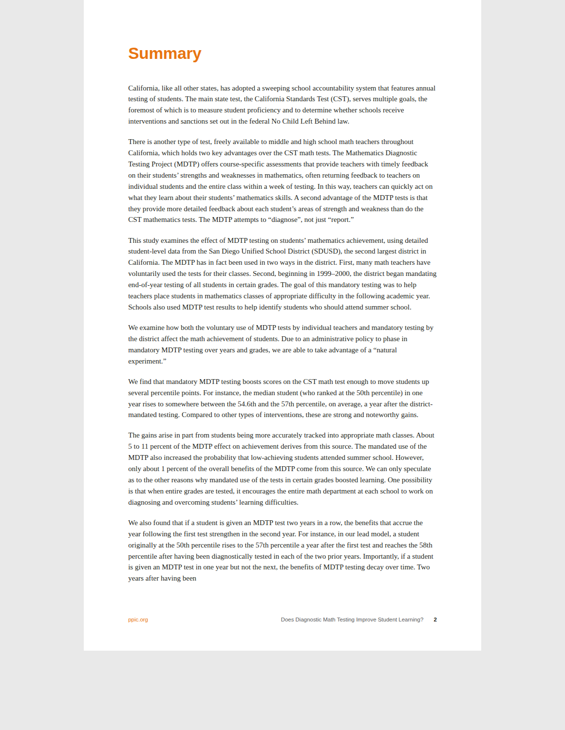Summary
California, like all other states, has adopted a sweeping school accountability system that features annual testing of students. The main state test, the California Standards Test (CST), serves multiple goals, the foremost of which is to measure student proficiency and to determine whether schools receive interventions and sanctions set out in the federal No Child Left Behind law.
There is another type of test, freely available to middle and high school math teachers throughout California, which holds two key advantages over the CST math tests. The Mathematics Diagnostic Testing Project (MDTP) offers course-specific assessments that provide teachers with timely feedback on their students’ strengths and weaknesses in mathematics, often returning feedback to teachers on individual students and the entire class within a week of testing. In this way, teachers can quickly act on what they learn about their students’ mathematics skills. A second advantage of the MDTP tests is that they provide more detailed feedback about each student’s areas of strength and weakness than do the CST mathematics tests. The MDTP attempts to “diagnose”, not just “report.”
This study examines the effect of MDTP testing on students’ mathematics achievement, using detailed student-level data from the San Diego Unified School District (SDUSD), the second largest district in California. The MDTP has in fact been used in two ways in the district. First, many math teachers have voluntarily used the tests for their classes. Second, beginning in 1999–2000, the district began mandating end-of-year testing of all students in certain grades. The goal of this mandatory testing was to help teachers place students in mathematics classes of appropriate difficulty in the following academic year. Schools also used MDTP test results to help identify students who should attend summer school.
We examine how both the voluntary use of MDTP tests by individual teachers and mandatory testing by the district affect the math achievement of students. Due to an administrative policy to phase in mandatory MDTP testing over years and grades, we are able to take advantage of a “natural experiment.”
We find that mandatory MDTP testing boosts scores on the CST math test enough to move students up several percentile points. For instance, the median student (who ranked at the 50th percentile) in one year rises to somewhere between the 54.6th and the 57th percentile, on average, a year after the district-mandated testing. Compared to other types of interventions, these are strong and noteworthy gains.
The gains arise in part from students being more accurately tracked into appropriate math classes. About 5 to 11 percent of the MDTP effect on achievement derives from this source. The mandated use of the MDTP also increased the probability that low-achieving students attended summer school. However, only about 1 percent of the overall benefits of the MDTP come from this source. We can only speculate as to the other reasons why mandated use of the tests in certain grades boosted learning. One possibility is that when entire grades are tested, it encourages the entire math department at each school to work on diagnosing and overcoming students’ learning difficulties.
We also found that if a student is given an MDTP test two years in a row, the benefits that accrue the year following the first test strengthen in the second year. For instance, in our lead model, a student originally at the 50th percentile rises to the 57th percentile a year after the first test and reaches the 58th percentile after having been diagnostically tested in each of the two prior years. Importantly, if a student is given an MDTP test in one year but not the next, the benefits of MDTP testing decay over time. Two years after having been
ppic.org Does Diagnostic Math Testing Improve Student Learning?2